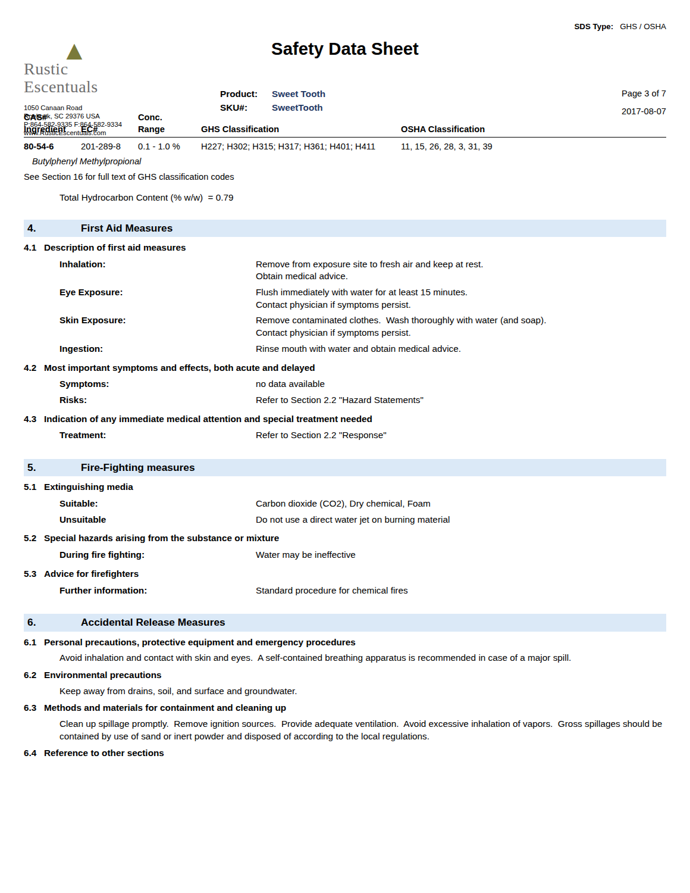SDS Type: GHS / OSHA
▲
Rustic
Escentuals
Safety Data Sheet
1050 Canaan Road
Roebuck, SC 29376 USA
P:864-582-9335 F:864-582-9334
www.RusticEscentuals.com
| Product: | Sweet Tooth |
| SKU#: | SweetTooth |
Page 3 of 7
2017-08-07
| CAS# Ingredient | EC# | Conc. Range | GHS Classification | OSHA Classification |
| --- | --- | --- | --- | --- |
| 80-54-6 | 201-289-8 | 0.1 - 1.0 % | H227; H302; H315; H317; H361; H401; H411 | 11, 15, 26, 28, 3, 31, 39 |
| Butylphenyl Methylpropional |
See Section 16 for full text of GHS classification codes
Total Hydrocarbon Content (% w/w) = 0.79
4. First Aid Measures
4.1 Description of first aid measures
| Inhalation: | Remove from exposure site to fresh air and keep at rest. Obtain medical advice. |
| Eye Exposure: | Flush immediately with water for at least 15 minutes. Contact physician if symptoms persist. |
| Skin Exposure: | Remove contaminated clothes. Wash thoroughly with water (and soap). Contact physician if symptoms persist. |
| Ingestion: | Rinse mouth with water and obtain medical advice. |
4.2 Most important symptoms and effects, both acute and delayed
| Symptoms: | no data available |
| Risks: | Refer to Section 2.2 "Hazard Statements" |
4.3 Indication of any immediate medical attention and special treatment needed
| Treatment: | Refer to Section 2.2 "Response" |
5. Fire-Fighting measures
5.1 Extinguishing media
| Suitable: | Carbon dioxide (CO2), Dry chemical, Foam |
| Unsuitable | Do not use a direct water jet on burning material |
5.2 Special hazards arising from the substance or mixture
| During fire fighting: | Water may be ineffective |
5.3 Advice for firefighters
| Further information: | Standard procedure for chemical fires |
6. Accidental Release Measures
6.1 Personal precautions, protective equipment and emergency procedures
Avoid inhalation and contact with skin and eyes. A self-contained breathing apparatus is recommended in case of a major spill.
6.2 Environmental precautions
Keep away from drains, soil, and surface and groundwater.
6.3 Methods and materials for containment and cleaning up
Clean up spillage promptly. Remove ignition sources. Provide adequate ventilation. Avoid excessive inhalation of vapors. Gross spillages should be contained by use of sand or inert powder and disposed of according to the local regulations.
6.4 Reference to other sections